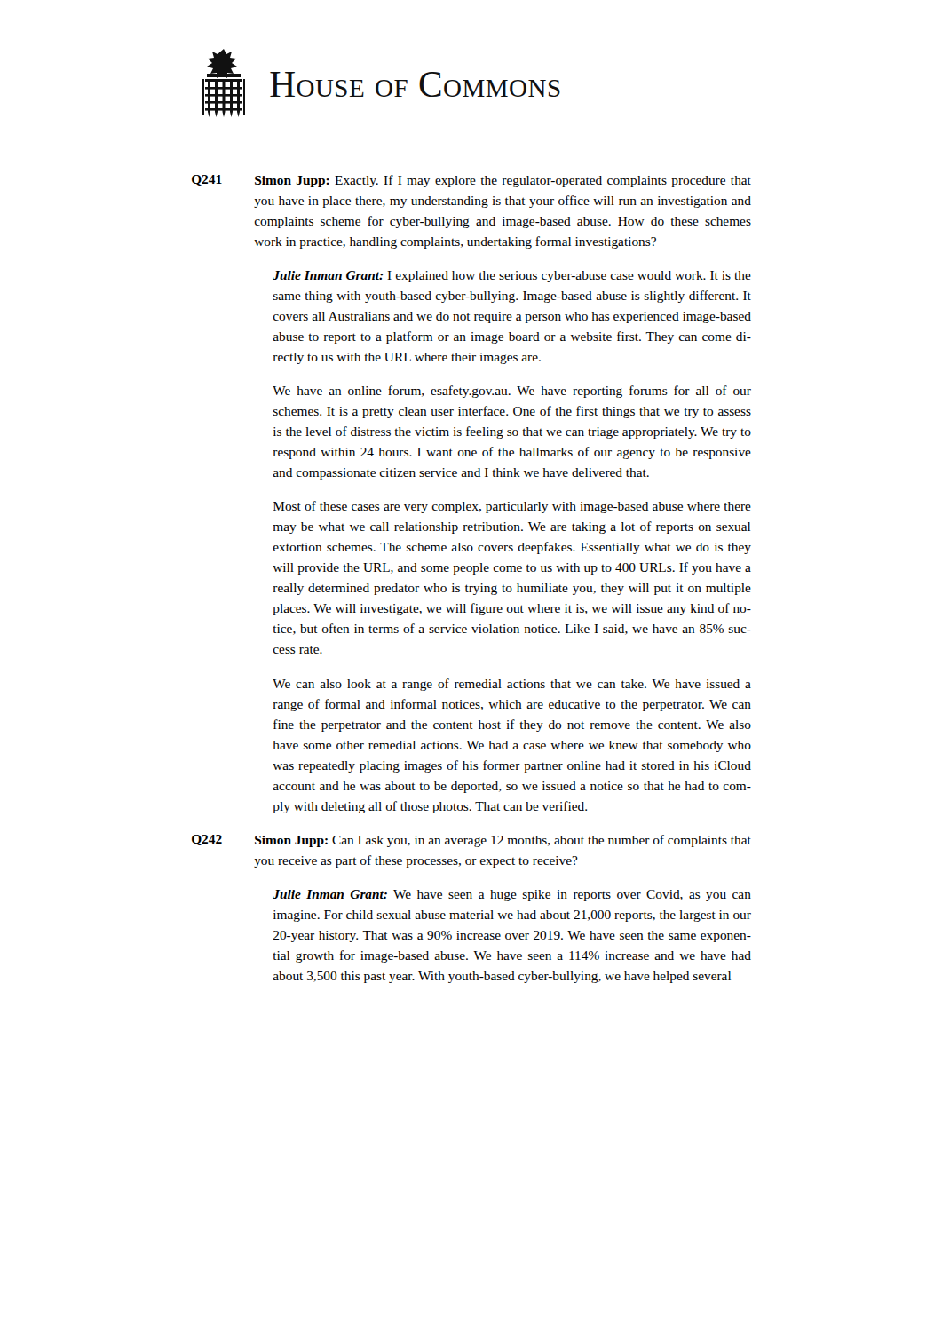House of Commons
Q241
Simon Jupp: Exactly. If I may explore the regulator-operated complaints procedure that you have in place there, my understanding is that your office will run an investigation and complaints scheme for cyber-bullying and image-based abuse. How do these schemes work in practice, handling complaints, undertaking formal investigations?
Julie Inman Grant: I explained how the serious cyber-abuse case would work. It is the same thing with youth-based cyber-bullying. Image-based abuse is slightly different. It covers all Australians and we do not require a person who has experienced image-based abuse to report to a platform or an image board or a website first. They can come directly to us with the URL where their images are.
We have an online forum, esafety.gov.au. We have reporting forums for all of our schemes. It is a pretty clean user interface. One of the first things that we try to assess is the level of distress the victim is feeling so that we can triage appropriately. We try to respond within 24 hours. I want one of the hallmarks of our agency to be responsive and compassionate citizen service and I think we have delivered that.
Most of these cases are very complex, particularly with image-based abuse where there may be what we call relationship retribution. We are taking a lot of reports on sexual extortion schemes. The scheme also covers deepfakes. Essentially what we do is they will provide the URL, and some people come to us with up to 400 URLs. If you have a really determined predator who is trying to humiliate you, they will put it on multiple places. We will investigate, we will figure out where it is, we will issue any kind of notice, but often in terms of a service violation notice. Like I said, we have an 85% success rate.
We can also look at a range of remedial actions that we can take. We have issued a range of formal and informal notices, which are educative to the perpetrator. We can fine the perpetrator and the content host if they do not remove the content. We also have some other remedial actions. We had a case where we knew that somebody who was repeatedly placing images of his former partner online had it stored in his iCloud account and he was about to be deported, so we issued a notice so that he had to comply with deleting all of those photos. That can be verified.
Q242
Simon Jupp: Can I ask you, in an average 12 months, about the number of complaints that you receive as part of these processes, or expect to receive?
Julie Inman Grant: We have seen a huge spike in reports over Covid, as you can imagine. For child sexual abuse material we had about 21,000 reports, the largest in our 20-year history. That was a 90% increase over 2019. We have seen the same exponential growth for image-based abuse. We have seen a 114% increase and we have had about 3,500 this past year. With youth-based cyber-bullying, we have helped several